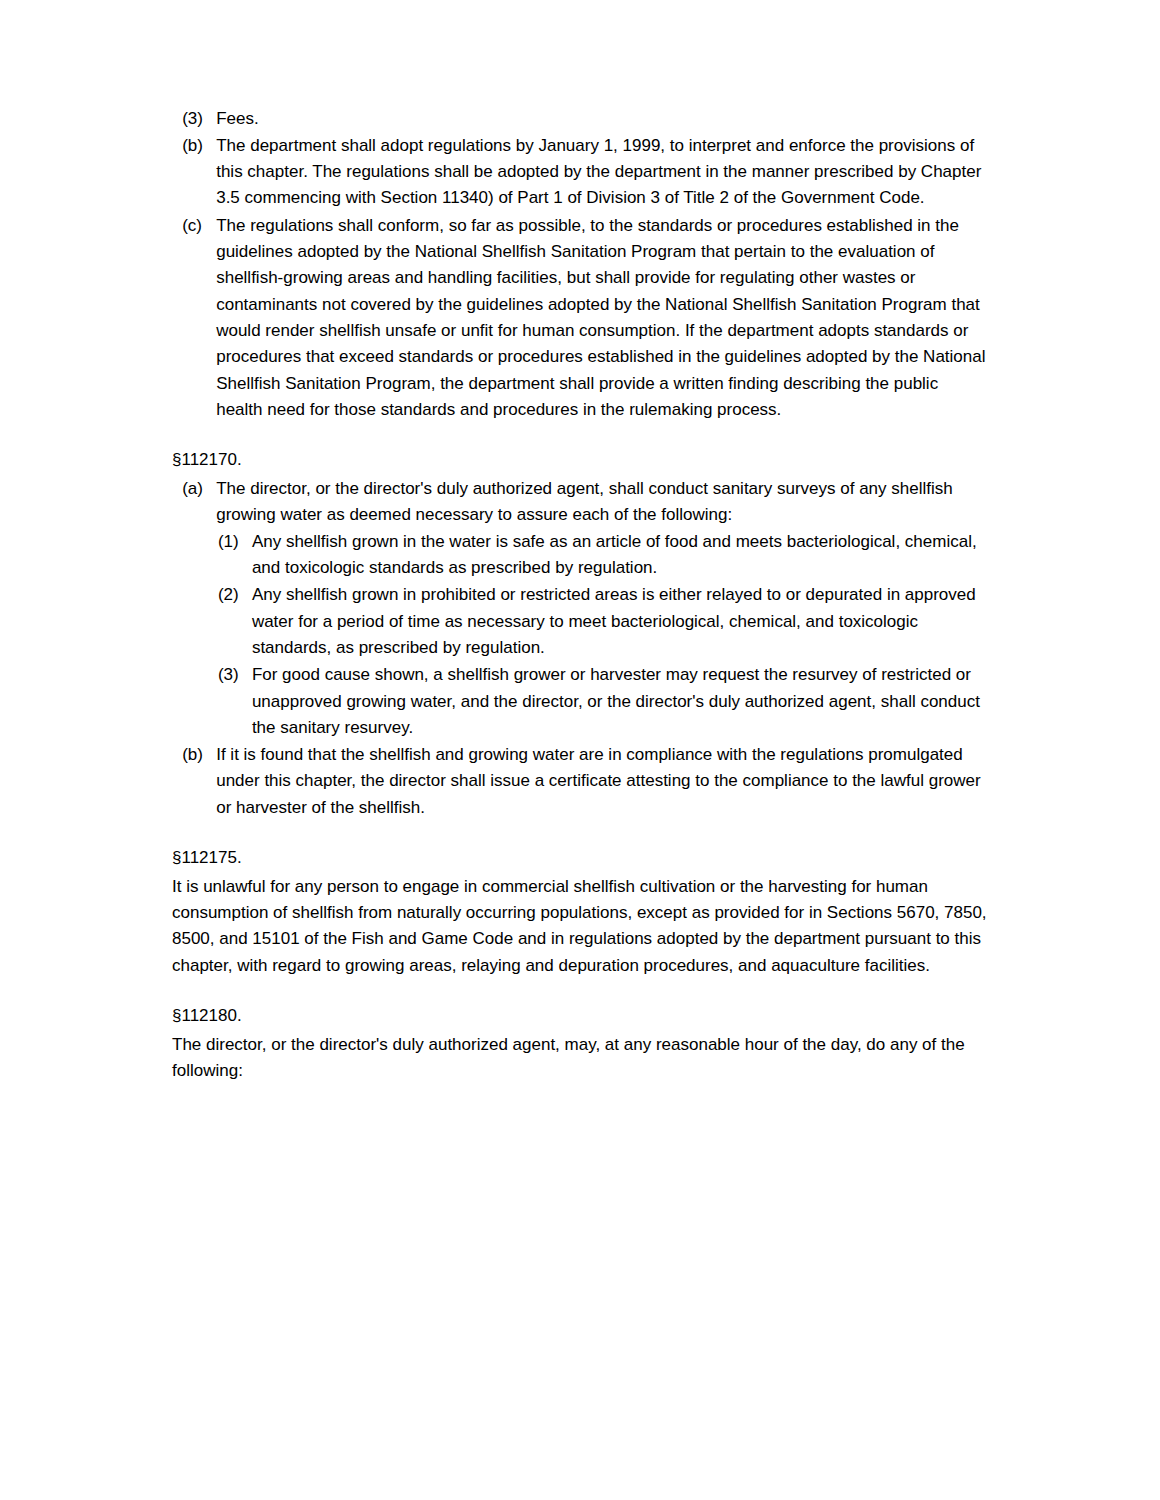(3) Fees.
(b) The department shall adopt regulations by January 1, 1999, to interpret and enforce the provisions of this chapter. The regulations shall be adopted by the department in the manner prescribed by Chapter 3.5 commencing with Section 11340) of Part 1 of Division 3 of Title 2 of the Government Code.
(c) The regulations shall conform, so far as possible, to the standards or procedures established in the guidelines adopted by the National Shellfish Sanitation Program that pertain to the evaluation of shellfish-growing areas and handling facilities, but shall provide for regulating other wastes or contaminants not covered by the guidelines adopted by the National Shellfish Sanitation Program that would render shellfish unsafe or unfit for human consumption. If the department adopts standards or procedures that exceed standards or procedures established in the guidelines adopted by the National Shellfish Sanitation Program, the department shall provide a written finding describing the public health need for those standards and procedures in the rulemaking process.
§112170.
(a) The director, or the director's duly authorized agent, shall conduct sanitary surveys of any shellfish growing water as deemed necessary to assure each of the following:
(1) Any shellfish grown in the water is safe as an article of food and meets bacteriological, chemical, and toxicologic standards as prescribed by regulation.
(2) Any shellfish grown in prohibited or restricted areas is either relayed to or depurated in approved water for a period of time as necessary to meet bacteriological, chemical, and toxicologic standards, as prescribed by regulation.
(3) For good cause shown, a shellfish grower or harvester may request the resurvey of restricted or unapproved growing water, and the director, or the director's duly authorized agent, shall conduct the sanitary resurvey.
(b) If it is found that the shellfish and growing water are in compliance with the regulations promulgated under this chapter, the director shall issue a certificate attesting to the compliance to the lawful grower or harvester of the shellfish.
§112175.
It is unlawful for any person to engage in commercial shellfish cultivation or the harvesting for human consumption of shellfish from naturally occurring populations, except as provided for in Sections 5670, 7850, 8500, and 15101 of the Fish and Game Code and in regulations adopted by the department pursuant to this chapter, with regard to growing areas, relaying and depuration procedures, and aquaculture facilities.
§112180.
The director, or the director's duly authorized agent, may, at any reasonable hour of the day, do any of the following: